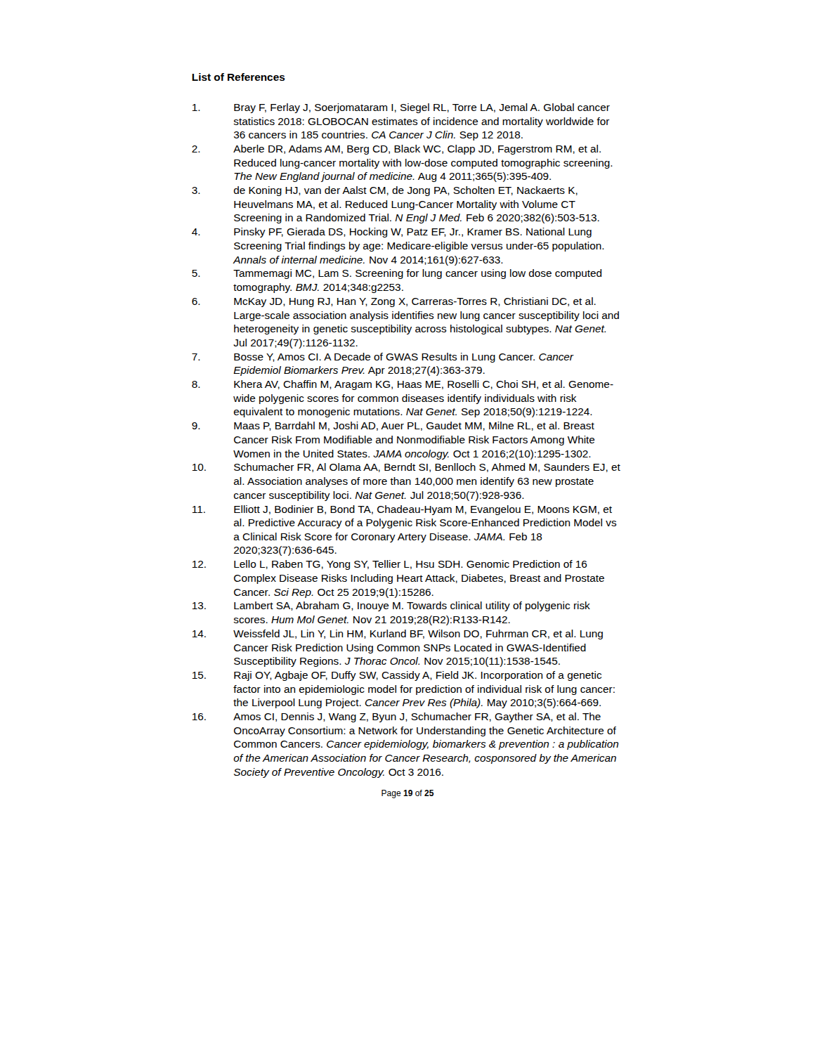List of References
1. Bray F, Ferlay J, Soerjomataram I, Siegel RL, Torre LA, Jemal A. Global cancer statistics 2018: GLOBOCAN estimates of incidence and mortality worldwide for 36 cancers in 185 countries. CA Cancer J Clin. Sep 12 2018.
2. Aberle DR, Adams AM, Berg CD, Black WC, Clapp JD, Fagerstrom RM, et al. Reduced lung-cancer mortality with low-dose computed tomographic screening. The New England journal of medicine. Aug 4 2011;365(5):395-409.
3. de Koning HJ, van der Aalst CM, de Jong PA, Scholten ET, Nackaerts K, Heuvelmans MA, et al. Reduced Lung-Cancer Mortality with Volume CT Screening in a Randomized Trial. N Engl J Med. Feb 6 2020;382(6):503-513.
4. Pinsky PF, Gierada DS, Hocking W, Patz EF, Jr., Kramer BS. National Lung Screening Trial findings by age: Medicare-eligible versus under-65 population. Annals of internal medicine. Nov 4 2014;161(9):627-633.
5. Tammemagi MC, Lam S. Screening for lung cancer using low dose computed tomography. BMJ. 2014;348:g2253.
6. McKay JD, Hung RJ, Han Y, Zong X, Carreras-Torres R, Christiani DC, et al. Large-scale association analysis identifies new lung cancer susceptibility loci and heterogeneity in genetic susceptibility across histological subtypes. Nat Genet. Jul 2017;49(7):1126-1132.
7. Bosse Y, Amos CI. A Decade of GWAS Results in Lung Cancer. Cancer Epidemiol Biomarkers Prev. Apr 2018;27(4):363-379.
8. Khera AV, Chaffin M, Aragam KG, Haas ME, Roselli C, Choi SH, et al. Genome-wide polygenic scores for common diseases identify individuals with risk equivalent to monogenic mutations. Nat Genet. Sep 2018;50(9):1219-1224.
9. Maas P, Barrdahl M, Joshi AD, Auer PL, Gaudet MM, Milne RL, et al. Breast Cancer Risk From Modifiable and Nonmodifiable Risk Factors Among White Women in the United States. JAMA oncology. Oct 1 2016;2(10):1295-1302.
10. Schumacher FR, Al Olama AA, Berndt SI, Benlloch S, Ahmed M, Saunders EJ, et al. Association analyses of more than 140,000 men identify 63 new prostate cancer susceptibility loci. Nat Genet. Jul 2018;50(7):928-936.
11. Elliott J, Bodinier B, Bond TA, Chadeau-Hyam M, Evangelou E, Moons KGM, et al. Predictive Accuracy of a Polygenic Risk Score-Enhanced Prediction Model vs a Clinical Risk Score for Coronary Artery Disease. JAMA. Feb 18 2020;323(7):636-645.
12. Lello L, Raben TG, Yong SY, Tellier L, Hsu SDH. Genomic Prediction of 16 Complex Disease Risks Including Heart Attack, Diabetes, Breast and Prostate Cancer. Sci Rep. Oct 25 2019;9(1):15286.
13. Lambert SA, Abraham G, Inouye M. Towards clinical utility of polygenic risk scores. Hum Mol Genet. Nov 21 2019;28(R2):R133-R142.
14. Weissfeld JL, Lin Y, Lin HM, Kurland BF, Wilson DO, Fuhrman CR, et al. Lung Cancer Risk Prediction Using Common SNPs Located in GWAS-Identified Susceptibility Regions. J Thorac Oncol. Nov 2015;10(11):1538-1545.
15. Raji OY, Agbaje OF, Duffy SW, Cassidy A, Field JK. Incorporation of a genetic factor into an epidemiologic model for prediction of individual risk of lung cancer: the Liverpool Lung Project. Cancer Prev Res (Phila). May 2010;3(5):664-669.
16. Amos CI, Dennis J, Wang Z, Byun J, Schumacher FR, Gayther SA, et al. The OncoArray Consortium: a Network for Understanding the Genetic Architecture of Common Cancers. Cancer epidemiology, biomarkers & prevention : a publication of the American Association for Cancer Research, cosponsored by the American Society of Preventive Oncology. Oct 3 2016.
Page 19 of 25